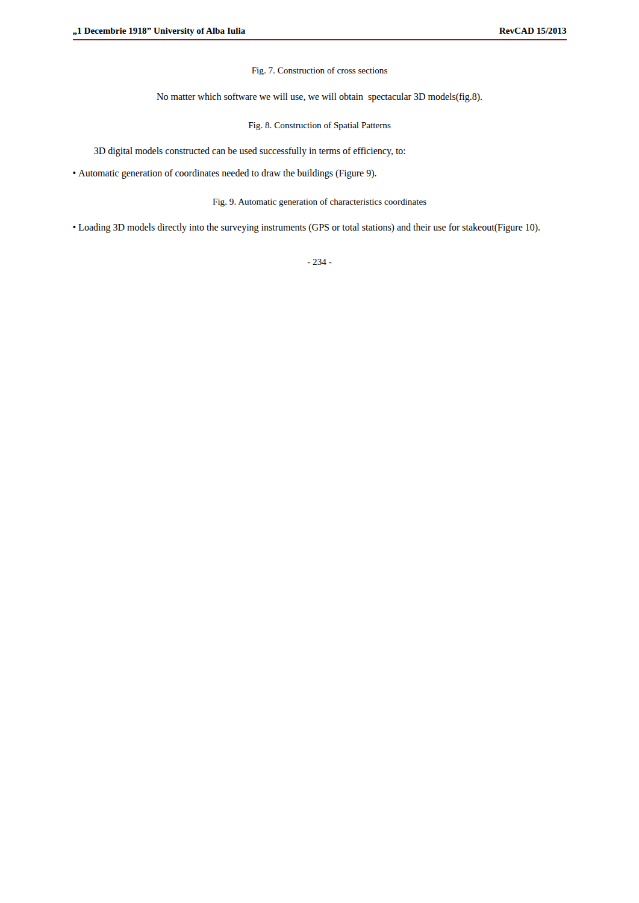„1 Decembrie 1918” University of Alba Iulia
RevCAD 15/2013
Fig. 7. Construction of cross sections
No matter which software we will use, we will obtain spectacular 3D models(fig.8).
Fig. 8. Construction of Spatial Patterns
3D digital models constructed can be used successfully in terms of efficiency, to:
Automatic generation of coordinates needed to draw the buildings (Figure 9).
Fig. 9. Automatic generation of characteristics coordinates
Loading 3D models directly into the surveying instruments (GPS or total stations) and their use for stakeout(Figure 10).
- 234 -